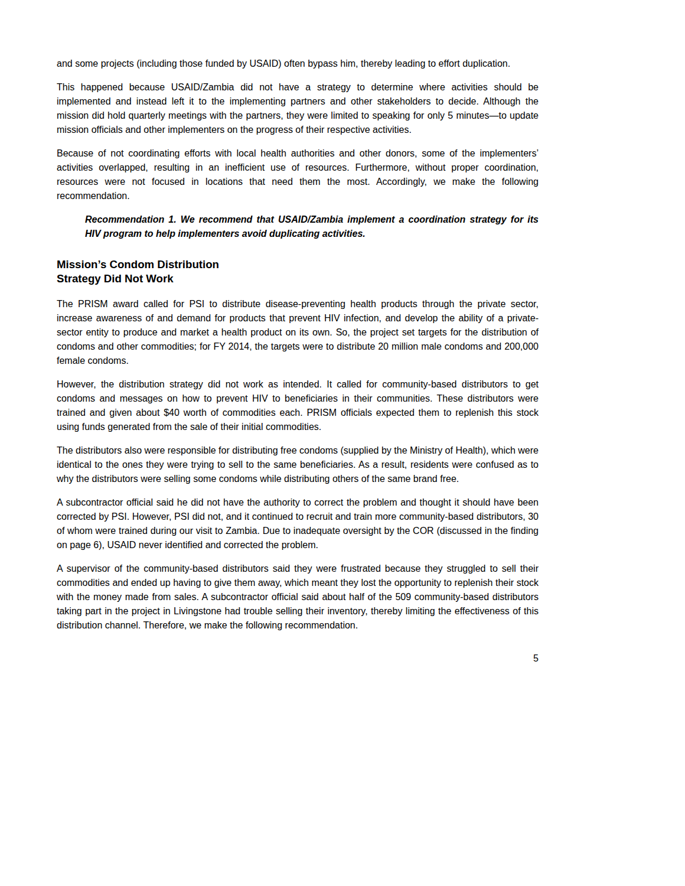and some projects (including those funded by USAID) often bypass him, thereby leading to effort duplication.
This happened because USAID/Zambia did not have a strategy to determine where activities should be implemented and instead left it to the implementing partners and other stakeholders to decide. Although the mission did hold quarterly meetings with the partners, they were limited to speaking for only 5 minutes—to update mission officials and other implementers on the progress of their respective activities.
Because of not coordinating efforts with local health authorities and other donors, some of the implementers’ activities overlapped, resulting in an inefficient use of resources. Furthermore, without proper coordination, resources were not focused in locations that need them the most. Accordingly, we make the following recommendation.
Recommendation 1. We recommend that USAID/Zambia implement a coordination strategy for its HIV program to help implementers avoid duplicating activities.
Mission’s Condom Distribution
Strategy Did Not Work
The PRISM award called for PSI to distribute disease-preventing health products through the private sector, increase awareness of and demand for products that prevent HIV infection, and develop the ability of a private-sector entity to produce and market a health product on its own. So, the project set targets for the distribution of condoms and other commodities; for FY 2014, the targets were to distribute 20 million male condoms and 200,000 female condoms.
However, the distribution strategy did not work as intended. It called for community-based distributors to get condoms and messages on how to prevent HIV to beneficiaries in their communities. These distributors were trained and given about $40 worth of commodities each. PRISM officials expected them to replenish this stock using funds generated from the sale of their initial commodities.
The distributors also were responsible for distributing free condoms (supplied by the Ministry of Health), which were identical to the ones they were trying to sell to the same beneficiaries. As a result, residents were confused as to why the distributors were selling some condoms while distributing others of the same brand free.
A subcontractor official said he did not have the authority to correct the problem and thought it should have been corrected by PSI. However, PSI did not, and it continued to recruit and train more community-based distributors, 30 of whom were trained during our visit to Zambia. Due to inadequate oversight by the COR (discussed in the finding on page 6), USAID never identified and corrected the problem.
A supervisor of the community-based distributors said they were frustrated because they struggled to sell their commodities and ended up having to give them away, which meant they lost the opportunity to replenish their stock with the money made from sales. A subcontractor official said about half of the 509 community-based distributors taking part in the project in Livingstone had trouble selling their inventory, thereby limiting the effectiveness of this distribution channel. Therefore, we make the following recommendation.
5